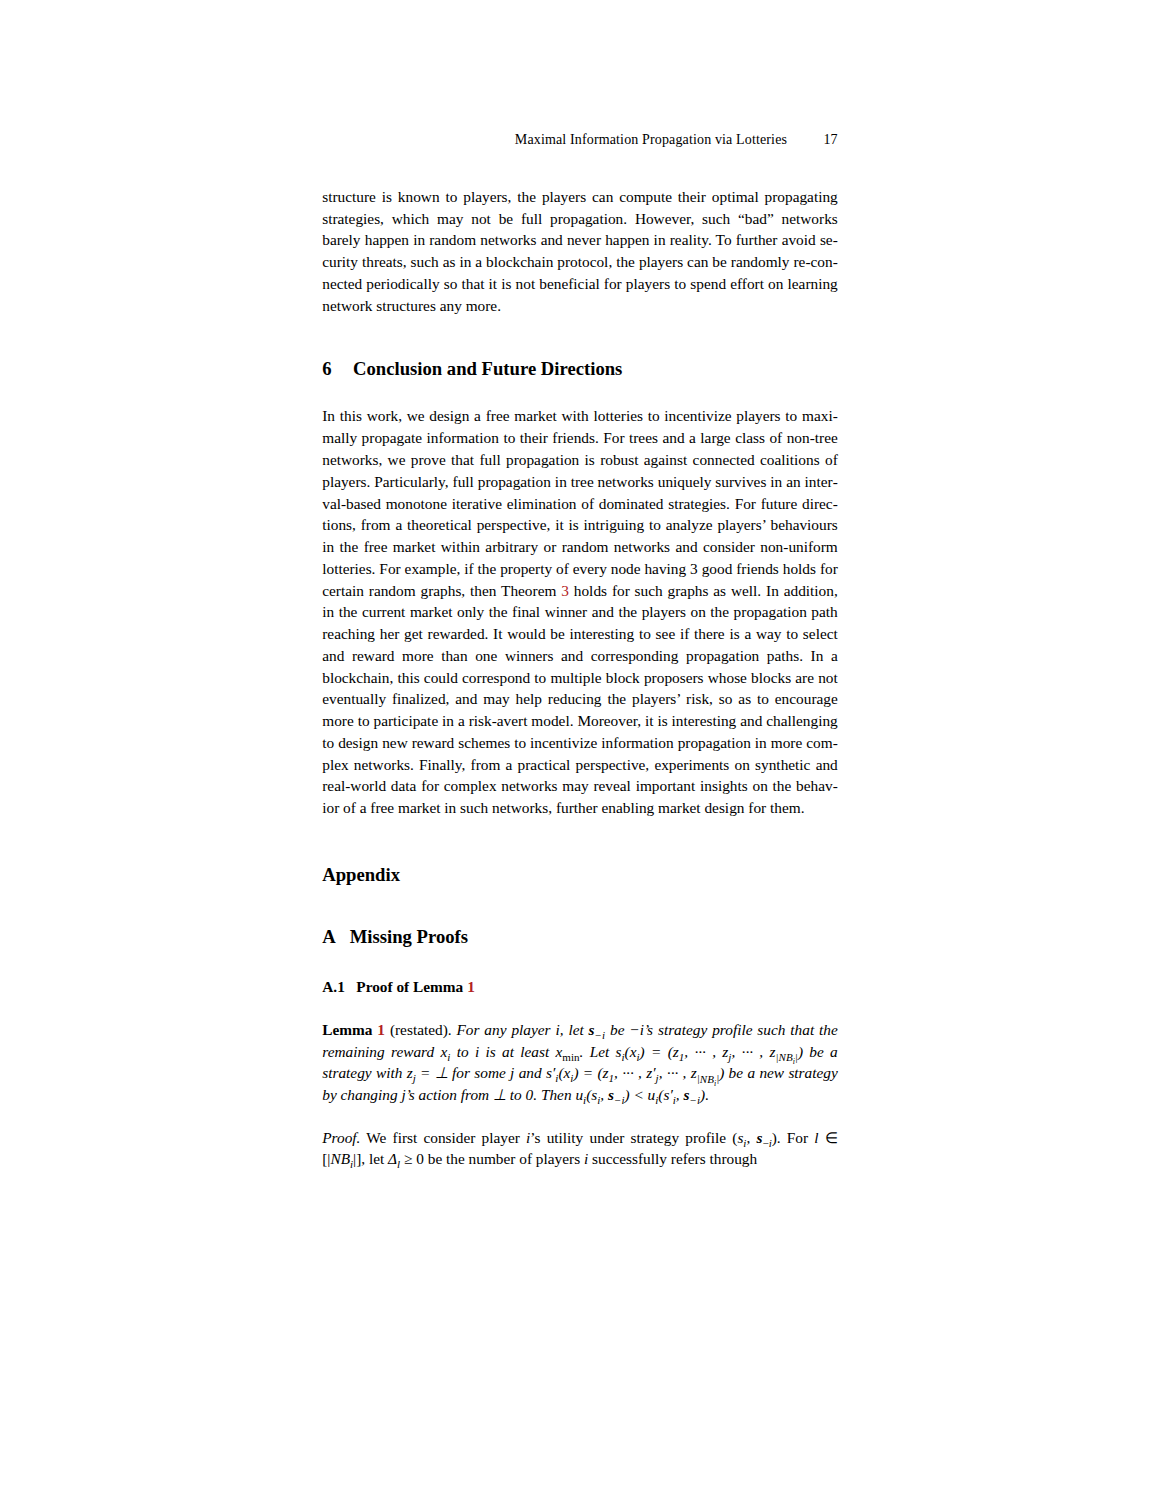Maximal Information Propagation via Lotteries 17
structure is known to players, the players can compute their optimal propagating strategies, which may not be full propagation. However, such “bad” networks barely happen in random networks and never happen in reality. To further avoid security threats, such as in a blockchain protocol, the players can be randomly re-connected periodically so that it is not beneficial for players to spend effort on learning network structures any more.
6 Conclusion and Future Directions
In this work, we design a free market with lotteries to incentivize players to maximally propagate information to their friends. For trees and a large class of non-tree networks, we prove that full propagation is robust against connected coalitions of players. Particularly, full propagation in tree networks uniquely survives in an interval-based monotone iterative elimination of dominated strategies. For future directions, from a theoretical perspective, it is intriguing to analyze players’ behaviours in the free market within arbitrary or random networks and consider non-uniform lotteries. For example, if the property of every node having 3 good friends holds for certain random graphs, then Theorem 3 holds for such graphs as well. In addition, in the current market only the final winner and the players on the propagation path reaching her get rewarded. It would be interesting to see if there is a way to select and reward more than one winners and corresponding propagation paths. In a blockchain, this could correspond to multiple block proposers whose blocks are not eventually finalized, and may help reducing the players’ risk, so as to encourage more to participate in a risk-avert model. Moreover, it is interesting and challenging to design new reward schemes to incentivize information propagation in more complex networks. Finally, from a practical perspective, experiments on synthetic and real-world data for complex networks may reveal important insights on the behavior of a free market in such networks, further enabling market design for them.
Appendix
A Missing Proofs
A.1 Proof of Lemma 1
Lemma 1 (restated). For any player i, let s−i be −i’s strategy profile such that the remaining reward xi to i is at least xmin. Let si(xi) = (z1, ··· , zj, ··· , z|NBi|) be a strategy with zj = ⊥ for some j and s′i(xi) = (z1, ··· , z′j, ··· , z|NBi|) be a new strategy by changing j’s action from ⊥ to 0. Then ui(si, s−i) < ui(s′i, s−i).
Proof. We first consider player i’s utility under strategy profile (si, s−i). For l ∈ [|NBi|], let Δl ≥ 0 be the number of players i successfully refers through